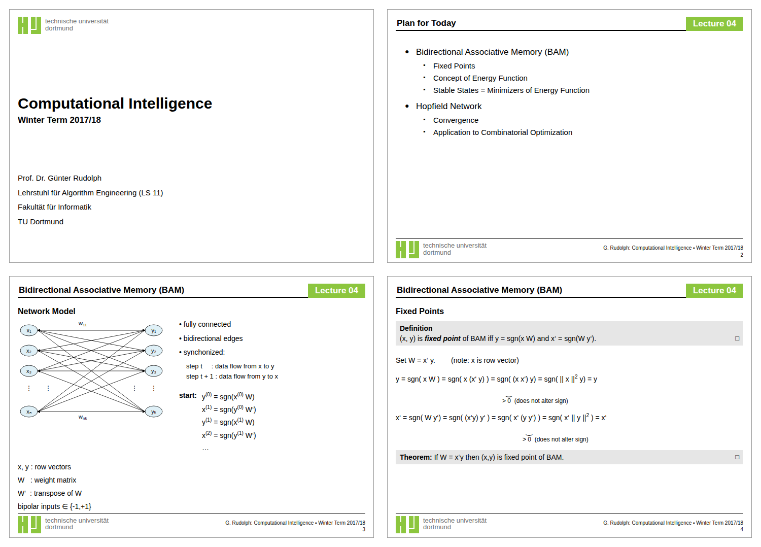technische universität
dortmund
Computational Intelligence
Winter Term 2017/18
Prof. Dr. Günter Rudolph
Lehrstuhl für Algorithm Engineering (LS 11)
Fakultät für Informatik
TU Dortmund
Plan for Today
Lecture 04
Bidirectional Associative Memory (BAM)
Fixed Points
Concept of Energy Function
Stable States = Minimizers of Energy Function
Hopfield Network
Convergence
Application to Combinatorial Optimization
technische universität
dortmund
G. Rudolph: Computational Intelligence ▪ Winter Term 2017/18
2
Bidirectional Associative Memory (BAM)
Lecture 04
Network Model
x₁ x₂ x₃ xₙ y₁ y₂ y₃ yk ⋮ ⋮ ⋮ ⋮ w11 wnk
• fully connected
• bidirectional edges
• synchonized:
step t : data flow from x to y
step t + 1 : data flow from y to x
start:
y(0) = sgn(x(0) W)
x(1) = sgn(y(0) W‘)
y(1) = sgn(x(1) W)
x(2) = sgn(y(1) W‘)
…
x, y : row vectors
W : weight matrix
W‘ : transpose of W
bipolar inputs ∈ {-1,+1}
technische universität
dortmund
G. Rudolph: Computational Intelligence ▪ Winter Term 2017/18
3
Bidirectional Associative Memory (BAM)
Lecture 04
Fixed Points
Definition
(x, y) is fixed point of BAM iff y = sgn(x W) and x‘ = sgn(W y‘). □
Set W = x‘ y. (note: x is row vector)
y = sgn( x W ) = sgn( x (x‘ y) ) = sgn( (x x‘) y) = sgn( || x ||2 y) = y
⏝ > 0 (does not alter sign)
x‘ = sgn( W y‘) = sgn( (x‘y) y‘ ) = sgn( x‘ (y y‘) ) = sgn( x‘ || y ||2 ) = x‘
⏝ > 0 (does not alter sign)
Theorem: If W = x‘y then (x,y) is fixed point of BAM. □
technische universität
dortmund
G. Rudolph: Computational Intelligence ▪ Winter Term 2017/18
4